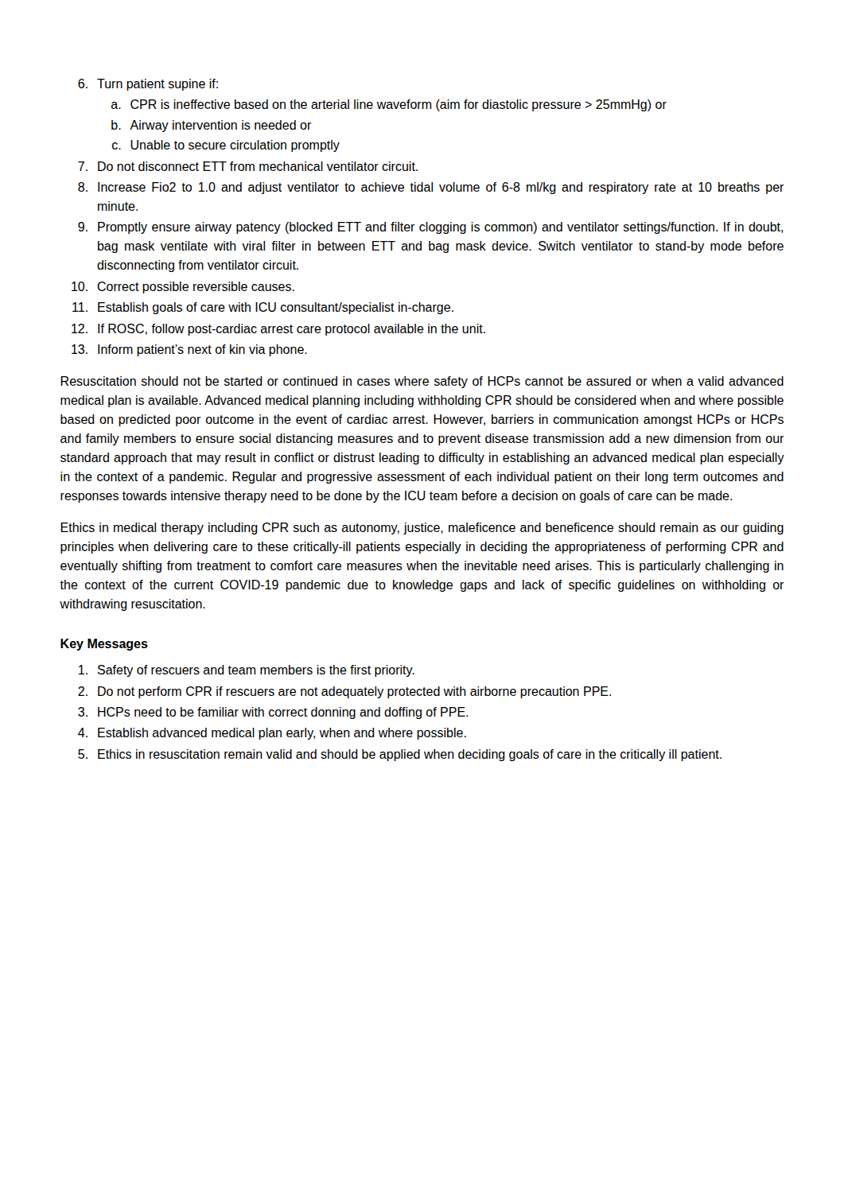Turn patient supine if:
CPR is ineffective based on the arterial line waveform (aim for diastolic pressure > 25mmHg) or
Airway intervention is needed or
Unable to secure circulation promptly
Do not disconnect ETT from mechanical ventilator circuit.
Increase Fio2 to 1.0 and adjust ventilator to achieve tidal volume of 6-8 ml/kg and respiratory rate at 10 breaths per minute.
Promptly ensure airway patency (blocked ETT and filter clogging is common) and ventilator settings/function. If in doubt, bag mask ventilate with viral filter in between ETT and bag mask device. Switch ventilator to stand-by mode before disconnecting from ventilator circuit.
Correct possible reversible causes.
Establish goals of care with ICU consultant/specialist in-charge.
If ROSC, follow post-cardiac arrest care protocol available in the unit.
Inform patient’s next of kin via phone.
Resuscitation should not be started or continued in cases where safety of HCPs cannot be assured or when a valid advanced medical plan is available. Advanced medical planning including withholding CPR should be considered when and where possible based on predicted poor outcome in the event of cardiac arrest. However, barriers in communication amongst HCPs or HCPs and family members to ensure social distancing measures and to prevent disease transmission add a new dimension from our standard approach that may result in conflict or distrust leading to difficulty in establishing an advanced medical plan especially in the context of a pandemic. Regular and progressive assessment of each individual patient on their long term outcomes and responses towards intensive therapy need to be done by the ICU team before a decision on goals of care can be made.
Ethics in medical therapy including CPR such as autonomy, justice, maleficence and beneficence should remain as our guiding principles when delivering care to these critically-ill patients especially in deciding the appropriateness of performing CPR and eventually shifting from treatment to comfort care measures when the inevitable need arises. This is particularly challenging in the context of the current COVID-19 pandemic due to knowledge gaps and lack of specific guidelines on withholding or withdrawing resuscitation.
Key Messages
Safety of rescuers and team members is the first priority.
Do not perform CPR if rescuers are not adequately protected with airborne precaution PPE.
HCPs need to be familiar with correct donning and doffing of PPE.
Establish advanced medical plan early, when and where possible.
Ethics in resuscitation remain valid and should be applied when deciding goals of care in the critically ill patient.